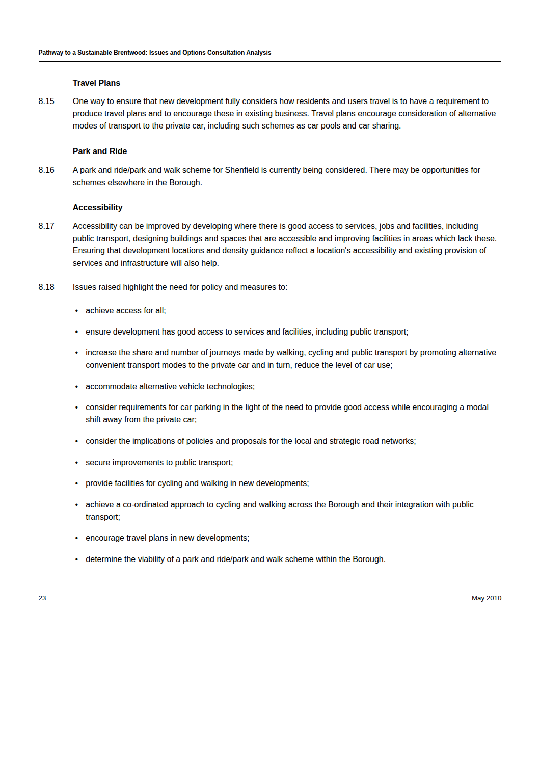Pathway to a Sustainable Brentwood: Issues and Options Consultation Analysis
Travel Plans
8.15
One way to ensure that new development fully considers how residents and users travel is to have a requirement to produce travel plans and to encourage these in existing business. Travel plans encourage consideration of alternative modes of transport to the private car, including such schemes as car pools and car sharing.
Park and Ride
8.16
A park and ride/park and walk scheme for Shenfield is currently being considered. There may be opportunities for schemes elsewhere in the Borough.
Accessibility
8.17
Accessibility can be improved by developing where there is good access to services, jobs and facilities, including public transport, designing buildings and spaces that are accessible and improving facilities in areas which lack these. Ensuring that development locations and density guidance reflect a location's accessibility and existing provision of services and infrastructure will also help.
8.18
Issues raised highlight the need for policy and measures to:
achieve access for all;
ensure development has good access to services and facilities, including public transport;
increase the share and number of journeys made by walking, cycling and public transport by promoting alternative convenient transport modes to the private car and in turn, reduce the level of car use;
accommodate alternative vehicle technologies;
consider requirements for car parking in the light of the need to provide good access while encouraging a modal shift away from the private car;
consider the implications of policies and proposals for the local and strategic road networks;
secure improvements to public transport;
provide facilities for cycling and walking in new developments;
achieve a co-ordinated approach to cycling and walking across the Borough and their integration with public transport;
encourage travel plans in new developments;
determine the viability of a park and ride/park and walk scheme within the Borough.
23 May 2010